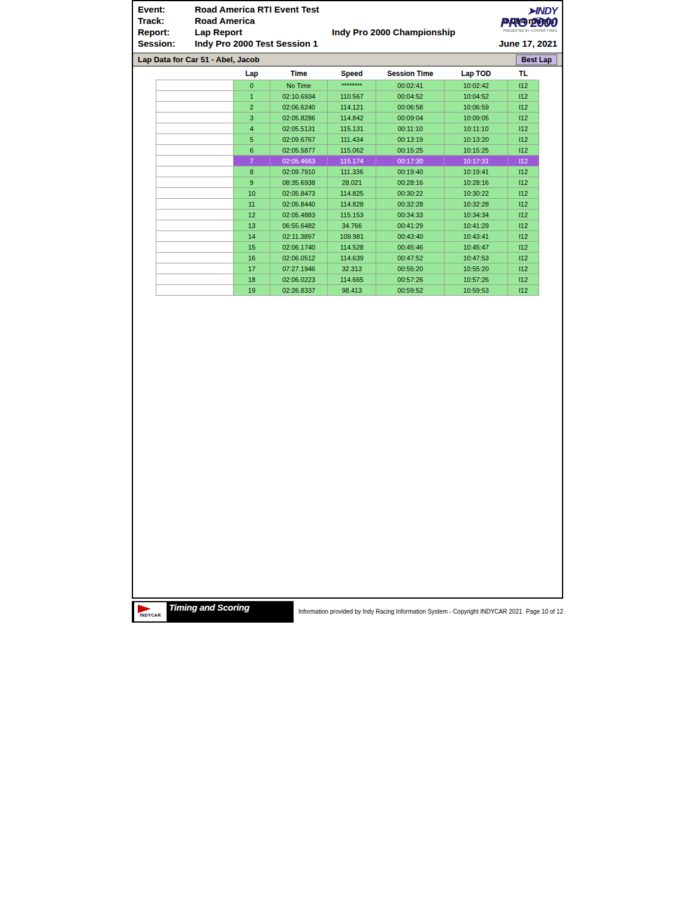➤INDY
PRO 2000
PRESENTED BY COOPER TIRES
| Event: | Road America RTI Event Test | | |
| Track: | Road America | | 4.014 mile(s) |
| Report: | Lap Report | Indy Pro 2000 Championship | |
| Session: | Indy Pro 2000 Test Session 1 | | June 17, 2021 |
Lap Data for Car 51 - Abel, Jacob Best Lap
| | Lap | Time | Speed | Session Time | Lap TOD | TL |
| --- | --- | --- | --- | --- | --- | --- |
| | 0 | No Time | ******** | 00:02:41 | 10:02:42 | I12 |
| | 1 | 02:10.6934 | 110.567 | 00:04:52 | 10:04:52 | I12 |
| | 2 | 02:06.6240 | 114.121 | 00:06:58 | 10:06:59 | I12 |
| | 3 | 02:05.8286 | 114.842 | 00:09:04 | 10:09:05 | I12 |
| | 4 | 02:05.5131 | 115.131 | 00:11:10 | 10:11:10 | I12 |
| | 5 | 02:09.6767 | 111.434 | 00:13:19 | 10:13:20 | I12 |
| | 6 | 02:05.5877 | 115.062 | 00:15:25 | 10:15:25 | I12 |
| | 7 | 02:05.4663 | 115.174 | 00:17:30 | 10:17:31 | I12 |
| | 8 | 02:09.7910 | 111.336 | 00:19:40 | 10:19:41 | I12 |
| | 9 | 08:35.6938 | 28.021 | 00:28:16 | 10:28:16 | I12 |
| | 10 | 02:05.8473 | 114.825 | 00:30:22 | 10:30:22 | I12 |
| | 11 | 02:05.8440 | 114.828 | 00:32:28 | 10:32:28 | I12 |
| | 12 | 02:05.4883 | 115.153 | 00:34:33 | 10:34:34 | I12 |
| | 13 | 06:55.6482 | 34.766 | 00:41:29 | 10:41:29 | I12 |
| | 14 | 02:11.3897 | 109.981 | 00:43:40 | 10:43:41 | I12 |
| | 15 | 02:06.1740 | 114.528 | 00:45:46 | 10:45:47 | I12 |
| | 16 | 02:06.0512 | 114.639 | 00:47:52 | 10:47:53 | I12 |
| | 17 | 07:27.1946 | 32.313 | 00:55:20 | 10:55:20 | I12 |
| | 18 | 02:06.0223 | 114.665 | 00:57:26 | 10:57:26 | I12 |
| | 19 | 02:26.8337 | 98.413 | 00:59:52 | 10:59:53 | I12 |
Timing and Scoring
INDYCAR
Information provided by Indy Racing Information System - Copyright INDYCAR 2021
Page 10 of 12